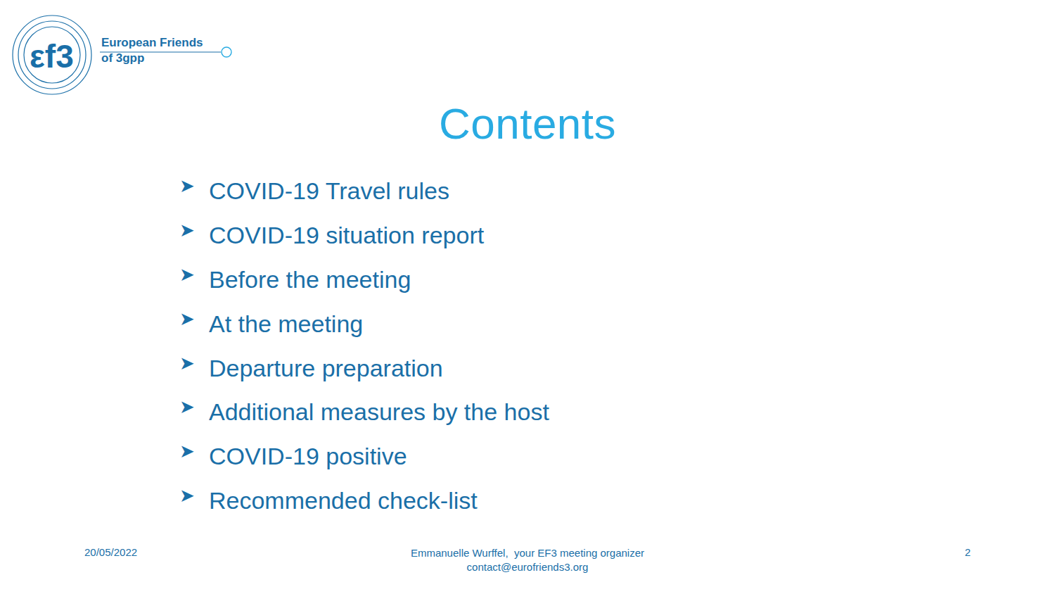εf3 European Friends of 3gpp
Contents
COVID-19 Travel rules
COVID-19 situation report
Before the meeting
At the meeting
Departure preparation
Additional measures by the host
COVID-19 positive
Recommended check-list
20/05/2022
Emmanuelle Wurffel, your EF3 meeting organizer
contact@eurofriends3.org
2